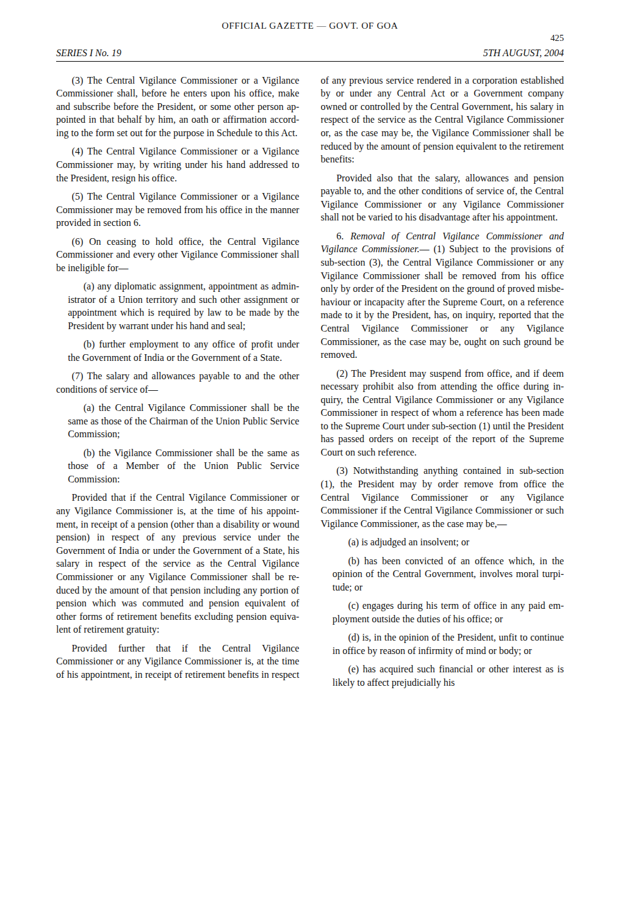OFFICIAL GAZETTE — GOVT. OF GOA
425
SERIES I No. 19 5TH AUGUST, 2004
(3) The Central Vigilance Commissioner or a Vigilance Commissioner shall, before he enters upon his office, make and subscribe before the President, or some other person appointed in that behalf by him, an oath or affirmation according to the form set out for the purpose in Schedule to this Act.
(4) The Central Vigilance Commissioner or a Vigilance Commissioner may, by writing under his hand addressed to the President, resign his office.
(5) The Central Vigilance Commissioner or a Vigilance Commissioner may be removed from his office in the manner provided in section 6.
(6) On ceasing to hold office, the Central Vigilance Commissioner and every other Vigilance Commissioner shall be ineligible for—
(a) any diplomatic assignment, appointment as administrator of a Union territory and such other assignment or appointment which is required by law to be made by the President by warrant under his hand and seal;
(b) further employment to any office of profit under the Government of India or the Government of a State.
(7) The salary and allowances payable to and the other conditions of service of—
(a) the Central Vigilance Commissioner shall be the same as those of the Chairman of the Union Public Service Commission;
(b) the Vigilance Commissioner shall be the same as those of a Member of the Union Public Service Commission:
Provided that if the Central Vigilance Commissioner or any Vigilance Commissioner is, at the time of his appointment, in receipt of a pension (other than a disability or wound pension) in respect of any previous service under the Government of India or under the Government of a State, his salary in respect of the service as the Central Vigilance Commissioner or any Vigilance Commissioner shall be reduced by the amount of that pension including any portion of pension which was commuted and pension equivalent of other forms of retirement benefits excluding pension equivalent of retirement gratuity:
Provided further that if the Central Vigilance Commissioner or any Vigilance Commissioner is, at the time of his appointment, in receipt of retirement benefits in respect of any previous service rendered in a corporation established by or under any Central Act or a Government company owned or controlled by the Central Government, his salary in respect of the service as the Central Vigilance Commissioner or, as the case may be, the Vigilance Commissioner shall be reduced by the amount of pension equivalent to the retirement benefits:
Provided also that the salary, allowances and pension payable to, and the other conditions of service of, the Central Vigilance Commissioner or any Vigilance Commissioner shall not be varied to his disadvantage after his appointment.
6. Removal of Central Vigilance Commissioner and Vigilance Commissioner.— (1) Subject to the provisions of sub-section (3), the Central Vigilance Commissioner or any Vigilance Commissioner shall be removed from his office only by order of the President on the ground of proved misbehaviour or incapacity after the Supreme Court, on a reference made to it by the President, has, on inquiry, reported that the Central Vigilance Commissioner or any Vigilance Commissioner, as the case may be, ought on such ground be removed.
(2) The President may suspend from office, and if deem necessary prohibit also from attending the office during inquiry, the Central Vigilance Commissioner or any Vigilance Commissioner in respect of whom a reference has been made to the Supreme Court under sub-section (1) until the President has passed orders on receipt of the report of the Supreme Court on such reference.
(3) Notwithstanding anything contained in sub-section (1), the President may by order remove from office the Central Vigilance Commissioner or any Vigilance Commissioner if the Central Vigilance Commissioner or such Vigilance Commissioner, as the case may be,—
(a) is adjudged an insolvent; or
(b) has been convicted of an offence which, in the opinion of the Central Government, involves moral turpitude; or
(c) engages during his term of office in any paid employment outside the duties of his office; or
(d) is, in the opinion of the President, unfit to continue in office by reason of infirmity of mind or body; or
(e) has acquired such financial or other interest as is likely to affect prejudicially his